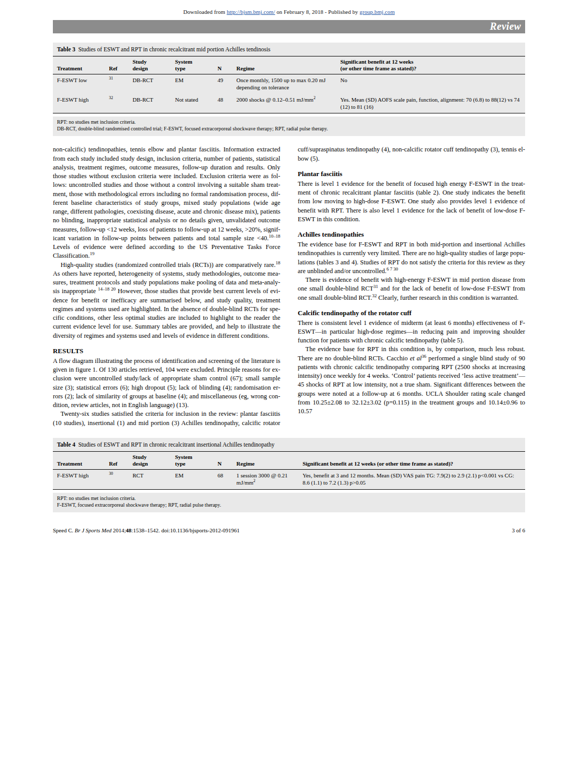Downloaded from http://bjsm.bmj.com/ on February 8, 2018 - Published by group.bmj.com
Review
Table 3 Studies of ESWT and RPT in chronic recalcitrant mid portion Achilles tendinosis
| Treatment | Ref | Study design | System type | N | Regime | Significant benefit at 12 weeks (or other time frame as stated)? |
| --- | --- | --- | --- | --- | --- | --- |
| F-ESWT low | 31 | DB-RCT | EM | 49 | Once monthly, 1500 up to max 0.20 mJ depending on tolerance | No |
| F-ESWT high | 32 | DB-RCT | Not stated | 48 | 2000 shocks @ 0.12–0.51 mJ/mm 2 | Yes. Mean (SD) AOFS scale pain, function, alignment: 70 (6.8) to 88(12) vs 74 (12) to 81 (16) |
RPT: no studies met inclusion criteria.
DB-RCT, double-blind randomised controlled trial; F-ESWT, focused extracorporeal shockwave therapy; RPT, radial pulse therapy.
non-calcific) tendinopathies, tennis elbow and plantar fasciitis. Information extracted from each study included study design, inclusion criteria, number of patients, statistical analysis, treatment regimes, outcome measures, follow-up duration and results. Only those studies without exclusion criteria were included. Exclusion criteria were as follows: uncontrolled studies and those without a control involving a suitable sham treatment, those with methodological errors including no formal randomisation process, different baseline characteristics of study groups, mixed study populations (wide age range, different pathologies, coexisting disease, acute and chronic disease mix), patients no blinding, inappropriate statistical analysis or no details given, unvalidated outcome measures, follow-up <12 weeks, loss of patients to follow-up at 12 weeks, >20%, significant variation in follow-up points between patients and total sample size <40.10–18 Levels of evidence were defined according to the US Preventative Tasks Force Classification.19
High-quality studies (randomized controlled trials (RCTs)) are comparatively rare.18 As others have reported, heterogeneity of systems, study methodologies, outcome measures, treatment protocols and study populations make pooling of data and meta-analysis inappropriate 14–18 20 However, those studies that provide best current levels of evidence for benefit or inefficacy are summarised below, and study quality, treatment regimes and systems used are highlighted. In the absence of double-blind RCTs for specific conditions, other less optimal studies are included to highlight to the reader the current evidence level for use. Summary tables are provided, and help to illustrate the diversity of regimes and systems used and levels of evidence in different conditions.
Results
A flow diagram illustrating the process of identification and screening of the literature is given in figure 1. Of 130 articles retrieved, 104 were excluded. Principle reasons for exclusion were uncontrolled study/lack of appropriate sham control (67); small sample size (3); statistical errors (6); high dropout (5); lack of blinding (4); randomisation errors (2); lack of similarity of groups at baseline (4); and miscellaneous (eg, wrong condition, review articles, not in English language) (13).
Twenty-six studies satisfied the criteria for inclusion in the review: plantar fasciitis (10 studies), insertional (1) and mid portion (3) Achilles tendinopathy, calcific rotator cuff/supraspinatus tendinopathy (4), non-calcific rotator cuff tendinopathy (3), tennis elbow (5).
Plantar fasciitis
There is level 1 evidence for the benefit of focused high energy F-ESWT in the treatment of chronic recalcitrant plantar fasciitis (table 2). One study indicates the benefit from low moving to high-dose F-ESWT. One study also provides level 1 evidence of benefit with RPT. There is also level 1 evidence for the lack of benefit of low-dose F-ESWT in this condition.
Achilles tendinopathies
The evidence base for F-ESWT and RPT in both mid-portion and insertional Achilles tendinopathies is currently very limited. There are no high-quality studies of large populations (tables 3 and 4). Studies of RPT do not satisfy the criteria for this review as they are unblinded and/or uncontrolled.6 7 30
There is evidence of benefit with high-energy F-ESWT in mid portion disease from one small double-blind RCT31 and for the lack of benefit of low-dose F-ESWT from one small double-blind RCT.32 Clearly, further research in this condition is warranted.
Calcific tendinopathy of the rotator cuff
There is consistent level 1 evidence of midterm (at least 6 months) effectiveness of F-ESWT—in particular high-dose regimes—in reducing pain and improving shoulder function for patients with chronic calcific tendinopathy (table 5).
The evidence base for RPT in this condition is, by comparison, much less robust. There are no double-blind RCTs. Cacchio et al36 performed a single blind study of 90 patients with chronic calcific tendinopathy comparing RPT (2500 shocks at increasing intensity) once weekly for 4 weeks. ‘Control’ patients received ‘less active treatment’—45 shocks of RPT at low intensity, not a true sham. Significant differences between the groups were noted at a follow-up at 6 months. UCLA Shoulder rating scale changed from 10.25±2.08 to 32.12±3.02 (p=0.115) in the treatment groups and 10.14±0.96 to 10.57
Table 4 Studies of ESWT and RPT in chronic recalcitrant insertional Achilles tendinopathy
| Treatment | Ref | Study design | System type | N | Regime | Significant benefit at 12 weeks (or other time frame as stated)? |
| --- | --- | --- | --- | --- | --- | --- |
| F-ESWT high | 30 | RCT | EM | 68 | 1 session 3000 @ 0.21 mJ/mm 2 | Yes, benefit at 3 and 12 months. Mean (SD) VAS pain TG: 7.9(2) to 2.9 (2.1) p<0.001 vs CG: 8.6 (1.1) to 7.2 (1.3) p>0.05 |
RPT: no studies met inclusion criteria.
F-ESWT, focused extracorporeal shockwave therapy; RPT, radial pulse therapy.
Speed C. Br J Sports Med 2014;48:1538–1542. doi:10.1136/bjsports-2012-091961
3 of 6